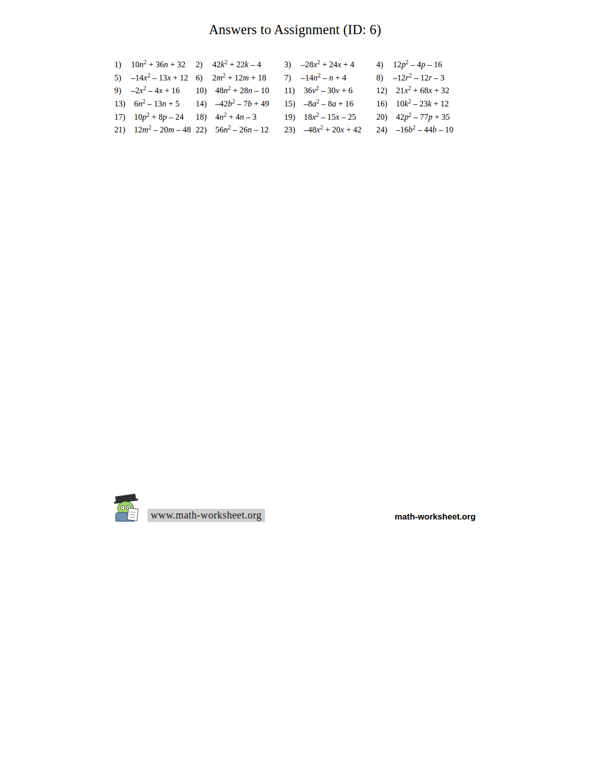Answers to Assignment (ID: 6)
| 1) 10 n 2 + 36 n + 32 | 2) 42 k 2 + 22 k – 4 | 3) –28 x 2 + 24 x + 4 | 4) 12 p 2 – 4 p – 16 |
| 5) –14 x 2 – 13 x + 12 | 6) 2 m 2 + 12 m + 18 | 7) –14 n 2 – n + 4 | 8) –12 r 2 – 12 r – 3 |
| 9) –2 x 2 – 4 x + 16 | 10) 48 n 2 + 28 n – 10 | 11) 36 v 2 – 30 v + 6 | 12) 21 x 2 + 68 x + 32 |
| 13) 6 n 2 – 13 n + 5 | 14) –42 b 2 – 7 b + 49 | 15) –8 a 2 – 8 a + 16 | 16) 10 k 2 – 23 k + 12 |
| 17) 10 p 2 + 8 p – 24 | 18) 4 n 2 + 4 n – 3 | 19) 18 x 2 – 15 x – 25 | 20) 42 p 2 – 77 p + 35 |
| 21) 12 m 2 – 20 m – 48 | 22) 56 n 2 – 26 n – 12 | 23) –48 x 2 + 20 x + 42 | 24) –16 b 2 – 44 b – 10 |
www.math-worksheet.org
math-worksheet.org